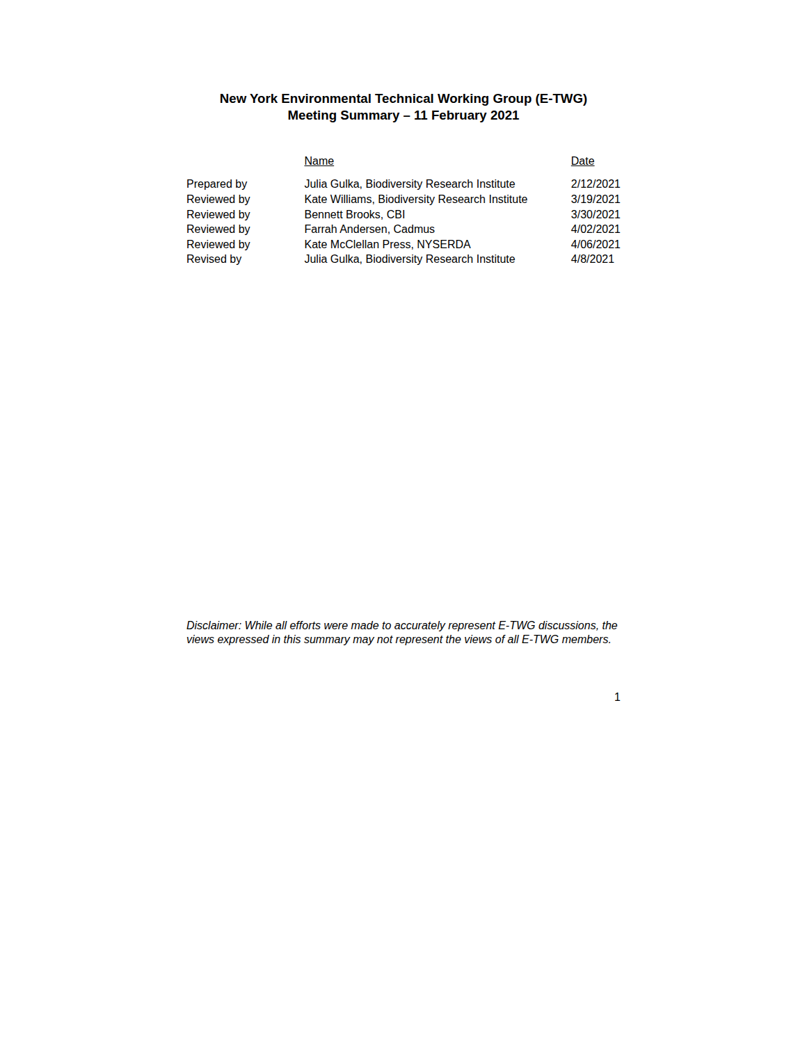New York Environmental Technical Working Group (E-TWG)Meeting Summary – 11 February 2021
| | Name | Date |
| --- | --- | --- |
| Prepared by | Julia Gulka, Biodiversity Research Institute | 2/12/2021 |
| Reviewed by | Kate Williams, Biodiversity Research Institute | 3/19/2021 |
| Reviewed by | Bennett Brooks, CBI | 3/30/2021 |
| Reviewed by | Farrah Andersen, Cadmus | 4/02/2021 |
| Reviewed by | Kate McClellan Press, NYSERDA | 4/06/2021 |
| Revised by | Julia Gulka, Biodiversity Research Institute | 4/8/2021 |
Disclaimer: While all efforts were made to accurately represent E-TWG discussions, the views expressed in this summary may not represent the views of all E-TWG members.
1